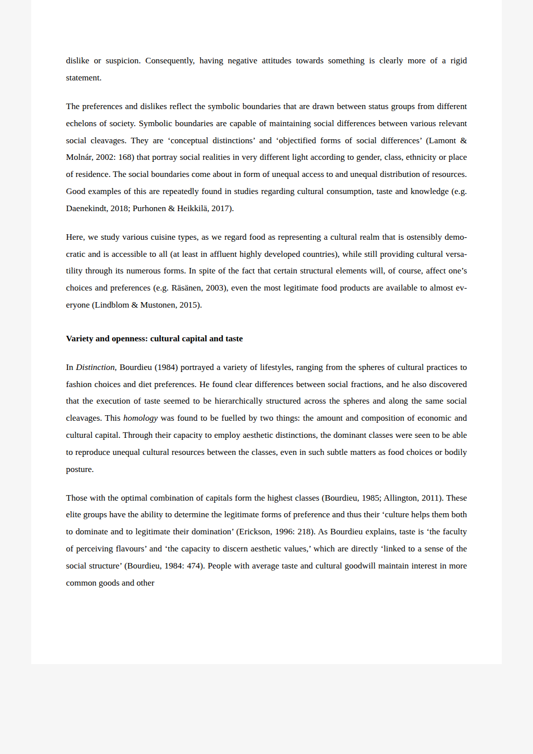dislike or suspicion. Consequently, having negative attitudes towards something is clearly more of a rigid statement.
The preferences and dislikes reflect the symbolic boundaries that are drawn between status groups from different echelons of society. Symbolic boundaries are capable of maintaining social differences between various relevant social cleavages. They are ‘conceptual distinctions’ and ‘objectified forms of social differences’ (Lamont & Molnár, 2002: 168) that portray social realities in very different light according to gender, class, ethnicity or place of residence. The social boundaries come about in form of unequal access to and unequal distribution of resources. Good examples of this are repeatedly found in studies regarding cultural consumption, taste and knowledge (e.g. Daenekindt, 2018; Purhonen & Heikkilä, 2017).
Here, we study various cuisine types, as we regard food as representing a cultural realm that is ostensibly democratic and is accessible to all (at least in affluent highly developed countries), while still providing cultural versatility through its numerous forms. In spite of the fact that certain structural elements will, of course, affect one’s choices and preferences (e.g. Räsänen, 2003), even the most legitimate food products are available to almost everyone (Lindblom & Mustonen, 2015).
Variety and openness: cultural capital and taste
In Distinction, Bourdieu (1984) portrayed a variety of lifestyles, ranging from the spheres of cultural practices to fashion choices and diet preferences. He found clear differences between social fractions, and he also discovered that the execution of taste seemed to be hierarchically structured across the spheres and along the same social cleavages. This homology was found to be fuelled by two things: the amount and composition of economic and cultural capital. Through their capacity to employ aesthetic distinctions, the dominant classes were seen to be able to reproduce unequal cultural resources between the classes, even in such subtle matters as food choices or bodily posture.
Those with the optimal combination of capitals form the highest classes (Bourdieu, 1985; Allington, 2011). These elite groups have the ability to determine the legitimate forms of preference and thus their ‘culture helps them both to dominate and to legitimate their domination’ (Erickson, 1996: 218). As Bourdieu explains, taste is ‘the faculty of perceiving flavours’ and ‘the capacity to discern aesthetic values,’ which are directly ‘linked to a sense of the social structure’ (Bourdieu, 1984: 474). People with average taste and cultural goodwill maintain interest in more common goods and other